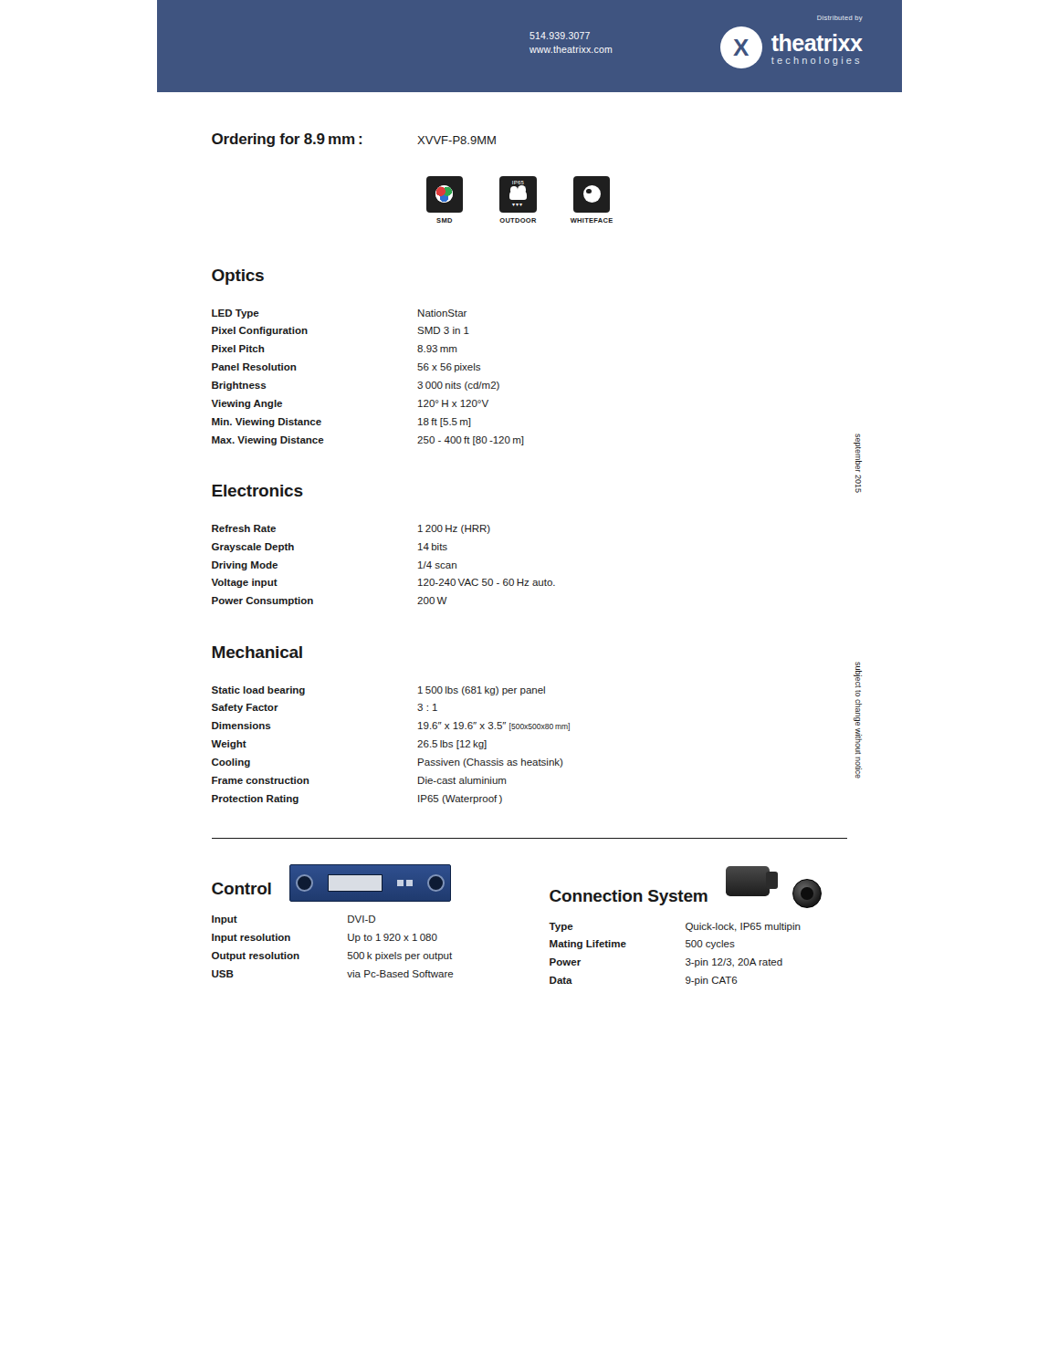514.939.3077
www.theatrixx.com
Distributed by
X
theatrixx technologies
Ordering for 8.9 mm :
XVVF-P8.9MM
SMD
IP65
▾▾▾
OUTDOOR
WHITEFACE
Optics
| LED Type | NationStar |
| Pixel Configuration | SMD 3 in 1 |
| Pixel Pitch | 8.93 mm |
| Panel Resolution | 56 x 56 pixels |
| Brightness | 3 000 nits (cd/m2) |
| Viewing Angle | 120° H x 120°V |
| Min. Viewing Distance | 18 ft [5.5 m] |
| Max. Viewing Distance | 250 - 400 ft [80 -120 m] |
Electronics
| Refresh Rate | 1 200 Hz (HRR) |
| Grayscale Depth | 14 bits |
| Driving Mode | 1/4 scan |
| Voltage input | 120-240 VAC 50 - 60 Hz auto. |
| Power Consumption | 200 W |
Mechanical
| Static load bearing | 1 500 lbs (681 kg) per panel |
| Safety Factor | 3 : 1 |
| Dimensions | 19.6″ x 19.6″ x 3.5″ [500x500x80 mm] |
| Weight | 26.5 lbs [12 kg] |
| Cooling | Passiven (Chassis as heatsink) |
| Frame construction | Die-cast aluminium |
| Protection Rating | IP65 (Waterproof ) |
Control
| Input | DVI-D |
| Input resolution | Up to 1 920 x 1 080 |
| Output resolution | 500 k pixels per output |
| USB | via Pc-Based Software |
Connection System
| Type | Quick-lock, IP65 multipin |
| Mating Lifetime | 500 cycles |
| Power | 3-pin 12/3, 20A rated |
| Data | 9-pin CAT6 |
september 2015 subject to change without notice